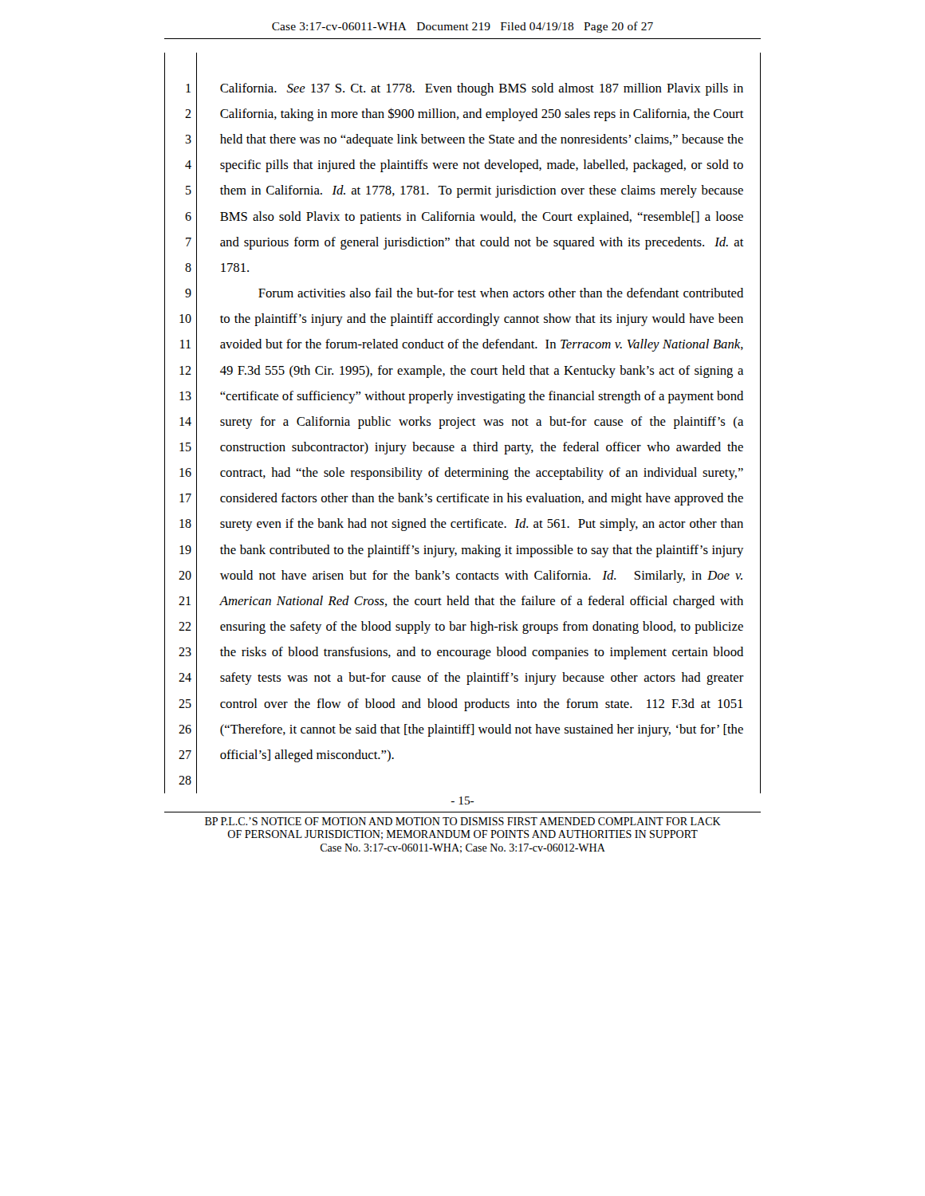Case 3:17-cv-06011-WHA Document 219 Filed 04/19/18 Page 20 of 27
1
2
3
4
5
6
7
8
9
10
11
12
13
14
15
16
17
18
19
20
21
22
23
24
25
26
27
28
California. See 137 S. Ct. at 1778. Even though BMS sold almost 187 million Plavix pills in California, taking in more than $900 million, and employed 250 sales reps in California, the Court held that there was no “adequate link between the State and the nonresidents’ claims,” because the specific pills that injured the plaintiffs were not developed, made, labelled, packaged, or sold to them in California. Id. at 1778, 1781. To permit jurisdiction over these claims merely because BMS also sold Plavix to patients in California would, the Court explained, “resemble[] a loose and spurious form of general jurisdiction” that could not be squared with its precedents. Id. at 1781.
Forum activities also fail the but-for test when actors other than the defendant contributed to the plaintiff’s injury and the plaintiff accordingly cannot show that its injury would have been avoided but for the forum-related conduct of the defendant. In Terracom v. Valley National Bank, 49 F.3d 555 (9th Cir. 1995), for example, the court held that a Kentucky bank’s act of signing a “certificate of sufficiency” without properly investigating the financial strength of a payment bond surety for a California public works project was not a but-for cause of the plaintiff’s (a construction subcontractor) injury because a third party, the federal officer who awarded the contract, had “the sole responsibility of determining the acceptability of an individual surety,” considered factors other than the bank’s certificate in his evaluation, and might have approved the surety even if the bank had not signed the certificate. Id. at 561. Put simply, an actor other than the bank contributed to the plaintiff’s injury, making it impossible to say that the plaintiff’s injury would not have arisen but for the bank’s contacts with California. Id. Similarly, in Doe v. American National Red Cross, the court held that the failure of a federal official charged with ensuring the safety of the blood supply to bar high-risk groups from donating blood, to publicize the risks of blood transfusions, and to encourage blood companies to implement certain blood safety tests was not a but-for cause of the plaintiff’s injury because other actors had greater control over the flow of blood and blood products into the forum state. 112 F.3d at 1051 (“Therefore, it cannot be said that [the plaintiff] would not have sustained her injury, ‘but for’ [the official’s] alleged misconduct.”).
- 15-
BP P.L.C.’S NOTICE OF MOTION AND MOTION TO DISMISS FIRST AMENDED COMPLAINT FOR LACK
OF PERSONAL JURISDICTION; MEMORANDUM OF POINTS AND AUTHORITIES IN SUPPORT
Case No. 3:17-cv-06011-WHA; Case No. 3:17-cv-06012-WHA